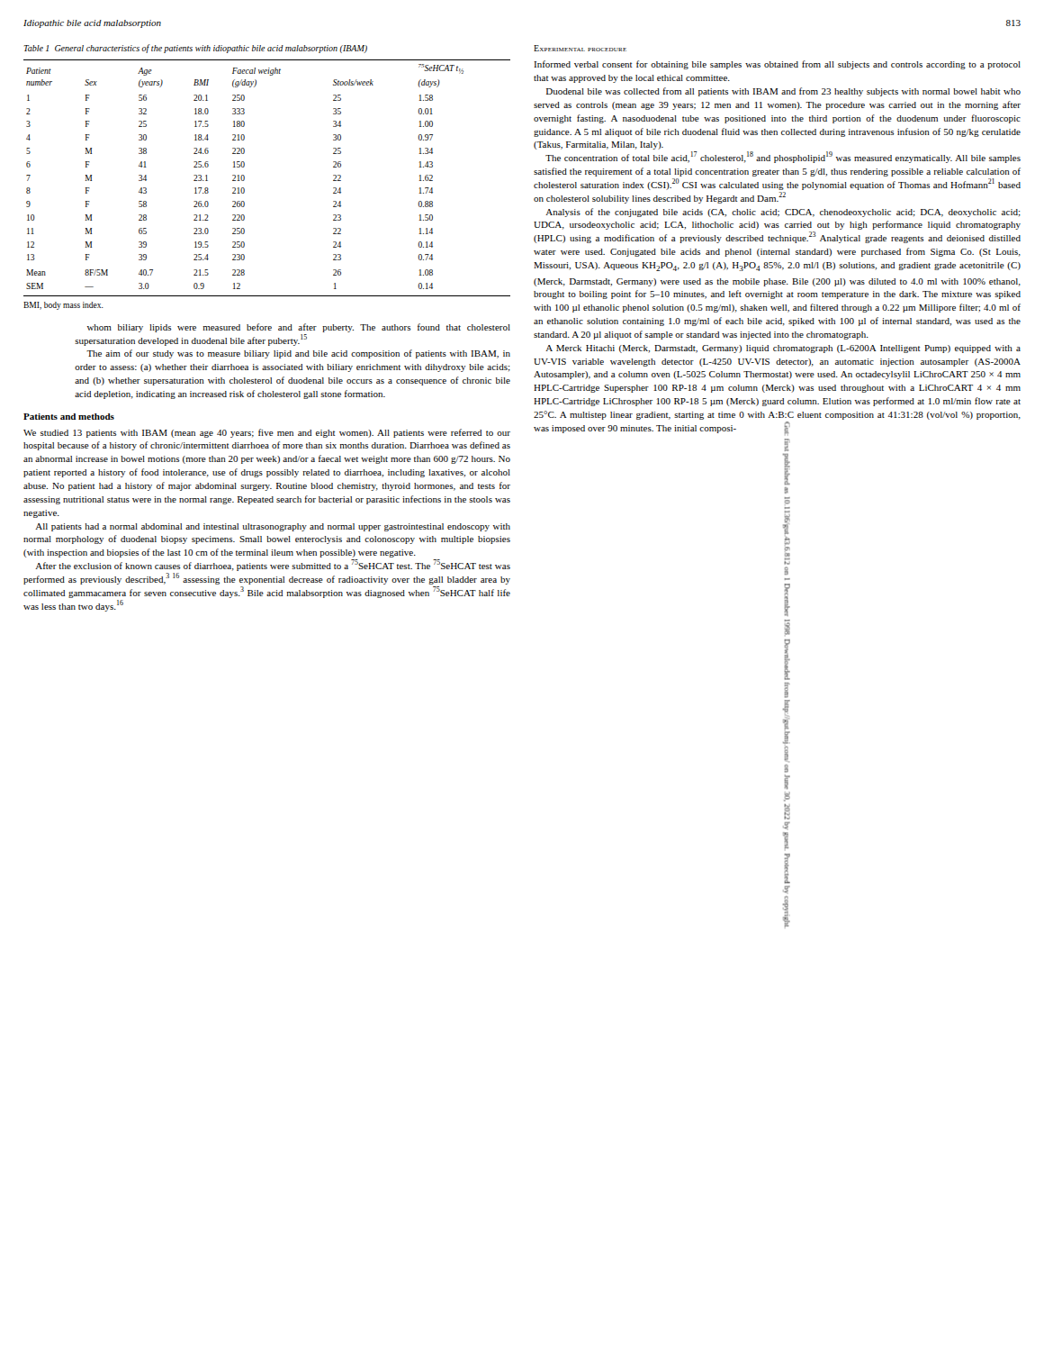Idiopathic bile acid malabsorption 813
Table 1 General characteristics of the patients with idiopathic bile acid malabsorption (IBAM)
| Patient number | Sex | Age (years) | BMI | Faecal weight (g/day) | Stools/week | 75 SeHCAT t ½ (days) |
| --- | --- | --- | --- | --- | --- | --- |
| 1 | F | 56 | 20.1 | 250 | 25 | 1.58 |
| 2 | F | 32 | 18.0 | 333 | 35 | 0.01 |
| 3 | F | 25 | 17.5 | 180 | 34 | 1.00 |
| 4 | F | 30 | 18.4 | 210 | 30 | 0.97 |
| 5 | M | 38 | 24.6 | 220 | 25 | 1.34 |
| 6 | F | 41 | 25.6 | 150 | 26 | 1.43 |
| 7 | M | 34 | 23.1 | 210 | 22 | 1.62 |
| 8 | F | 43 | 17.8 | 210 | 24 | 1.74 |
| 9 | F | 58 | 26.0 | 260 | 24 | 0.88 |
| 10 | M | 28 | 21.2 | 220 | 23 | 1.50 |
| 11 | M | 65 | 23.0 | 250 | 22 | 1.14 |
| 12 | M | 39 | 19.5 | 250 | 24 | 0.14 |
| 13 | F | 39 | 25.4 | 230 | 23 | 0.74 |
| Mean | 8F/5M | 40.7 | 21.5 | 228 | 26 | 1.08 |
| SEM | — | 3.0 | 0.9 | 12 | 1 | 0.14 |
BMI, body mass index.
whom biliary lipids were measured before and after puberty. The authors found that cholesterol supersaturation developed in duodenal bile after puberty.15
The aim of our study was to measure biliary lipid and bile acid composition of patients with IBAM, in order to assess: (a) whether their diarrhoea is associated with biliary enrichment with dihydroxy bile acids; and (b) whether supersaturation with cholesterol of duodenal bile occurs as a consequence of chronic bile acid depletion, indicating an increased risk of cholesterol gall stone formation.
Patients and methods
We studied 13 patients with IBAM (mean age 40 years; five men and eight women). All patients were referred to our hospital because of a history of chronic/intermittent diarrhoea of more than six months duration. Diarrhoea was defined as an abnormal increase in bowel motions (more than 20 per week) and/or a faecal wet weight more than 600 g/72 hours. No patient reported a history of food intolerance, use of drugs possibly related to diarrhoea, including laxatives, or alcohol abuse. No patient had a history of major abdominal surgery. Routine blood chemistry, thyroid hormones, and tests for assessing nutritional status were in the normal range. Repeated search for bacterial or parasitic infections in the stools was negative.
All patients had a normal abdominal and intestinal ultrasonography and normal upper gastrointestinal endoscopy with normal morphology of duodenal biopsy specimens. Small bowel enteroclysis and colonoscopy with multiple biopsies (with inspection and biopsies of the last 10 cm of the terminal ileum when possible) were negative.
After the exclusion of known causes of diarrhoea, patients were submitted to a 75SeHCAT test. The 75SeHCAT test was performed as previously described,3 16 assessing the exponential decrease of radioactivity over the gall bladder area by collimated gammacamera for seven consecutive days.3 Bile acid malabsorption was diagnosed when 75SeHCAT half life was less than two days.16
Experimental procedure
Informed verbal consent for obtaining bile samples was obtained from all subjects and controls according to a protocol that was approved by the local ethical committee.
Duodenal bile was collected from all patients with IBAM and from 23 healthy subjects with normal bowel habit who served as controls (mean age 39 years; 12 men and 11 women). The procedure was carried out in the morning after overnight fasting. A nasoduodenal tube was positioned into the third portion of the duodenum under fluoroscopic guidance. A 5 ml aliquot of bile rich duodenal fluid was then collected during intravenous infusion of 50 ng/kg cerulatide (Takus, Farmitalia, Milan, Italy).
The concentration of total bile acid,17 cholesterol,18 and phospholipid19 was measured enzymatically. All bile samples satisfied the requirement of a total lipid concentration greater than 5 g/dl, thus rendering possible a reliable calculation of cholesterol saturation index (CSI).20 CSI was calculated using the polynomial equation of Thomas and Hofmann21 based on cholesterol solubility lines described by Hegardt and Dam.22
Analysis of the conjugated bile acids (CA, cholic acid; CDCA, chenodeoxycholic acid; DCA, deoxycholic acid; UDCA, ursodeoxycholic acid; LCA, lithocholic acid) was carried out by high performance liquid chromatography (HPLC) using a modification of a previously described technique.23 Analytical grade reagents and deionised distilled water were used. Conjugated bile acids and phenol (internal standard) were purchased from Sigma Co. (St Louis, Missouri, USA). Aqueous KH2PO4, 2.0 g/l (A), H3PO4 85%, 2.0 ml/l (B) solutions, and gradient grade acetonitrile (C) (Merck, Darmstadt, Germany) were used as the mobile phase. Bile (200 µl) was diluted to 4.0 ml with 100% ethanol, brought to boiling point for 5–10 minutes, and left overnight at room temperature in the dark. The mixture was spiked with 100 µl ethanolic phenol solution (0.5 mg/ml), shaken well, and filtered through a 0.22 µm Millipore filter; 4.0 ml of an ethanolic solution containing 1.0 mg/ml of each bile acid, spiked with 100 µl of internal standard, was used as the standard. A 20 µl aliquot of sample or standard was injected into the chromatograph.
A Merck Hitachi (Merck, Darmstadt, Germany) liquid chromatograph (L-6200A Intelligent Pump) equipped with a UV-VIS variable wavelength detector (L-4250 UV-VIS detector), an automatic injection autosampler (AS-2000A Autosampler), and a column oven (L-5025 Column Thermostat) were used. An octadecylsylil LiChroCART 250 × 4 mm HPLC-Cartridge Superspher 100 RP-18 4 µm column (Merck) was used throughout with a LiChroCART 4 × 4 mm HPLC-Cartridge LiChrospher 100 RP-18 5 µm (Merck) guard column. Elution was performed at 1.0 ml/min flow rate at 25°C. A multistep linear gradient, starting at time 0 with A:B:C eluent composition at 41:31:28 (vol/vol %) proportion, was imposed over 90 minutes. The initial composi-
Gut: first published as 10.1136/gut.43.6.812 on 1 December 1998. Downloaded from http://gut.bmj.com/ on June 30, 2022 by guest. Protected by copyright.